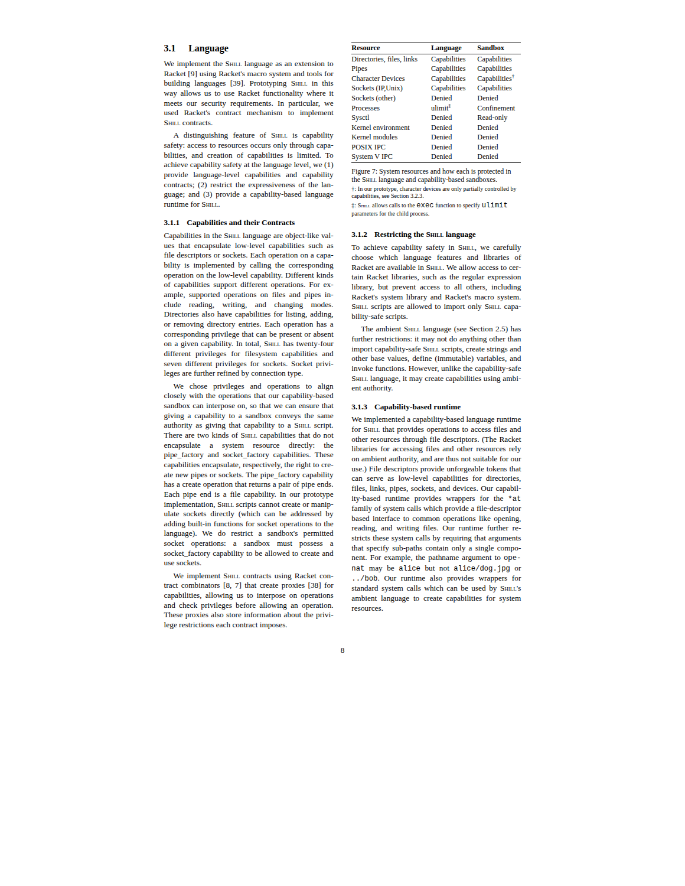3.1 Language
We implement the Shill language as an extension to Racket [9] using Racket's macro system and tools for building languages [39]. Prototyping Shill in this way allows us to use Racket functionality where it meets our security requirements. In particular, we used Racket's contract mechanism to implement Shill contracts.
A distinguishing feature of Shill is capability safety: access to resources occurs only through capabilities, and creation of capabilities is limited. To achieve capability safety at the language level, we (1) provide language-level capabilities and capability contracts; (2) restrict the expressiveness of the language; and (3) provide a capability-based language runtime for Shill.
3.1.1 Capabilities and their Contracts
Capabilities in the Shill language are object-like values that encapsulate low-level capabilities such as file descriptors or sockets. Each operation on a capability is implemented by calling the corresponding operation on the low-level capability. Different kinds of capabilities support different operations. For example, supported operations on files and pipes include reading, writing, and changing modes. Directories also have capabilities for listing, adding, or removing directory entries. Each operation has a corresponding privilege that can be present or absent on a given capability. In total, Shill has twenty-four different privileges for filesystem capabilities and seven different privileges for sockets. Socket privileges are further refined by connection type.
We chose privileges and operations to align closely with the operations that our capability-based sandbox can interpose on, so that we can ensure that giving a capability to a sandbox conveys the same authority as giving that capability to a Shill script. There are two kinds of Shill capabilities that do not encapsulate a system resource directly: the pipe_factory and socket_factory capabilities. These capabilities encapsulate, respectively, the right to create new pipes or sockets. The pipe_factory capability has a create operation that returns a pair of pipe ends. Each pipe end is a file capability. In our prototype implementation, Shill scripts cannot create or manipulate sockets directly (which can be addressed by adding built-in functions for socket operations to the language). We do restrict a sandbox's permitted socket operations: a sandbox must possess a socket_factory capability to be allowed to create and use sockets.
We implement Shill contracts using Racket contract combinators [8, 7] that create proxies [38] for capabilities, allowing us to interpose on operations and check privileges before allowing an operation. These proxies also store information about the privilege restrictions each contract imposes.
| Resource | Language | Sandbox |
| --- | --- | --- |
| Directories, files, links | Capabilities | Capabilities |
| Pipes | Capabilities | Capabilities |
| Character Devices | Capabilities | Capabilities † |
| Sockets (IP,Unix) | Capabilities | Capabilities |
| Sockets (other) | Denied | Denied |
| Processes | ulimit ‡ | Confinement |
| Sysctl | Denied | Read-only |
| Kernel environment | Denied | Denied |
| Kernel modules | Denied | Denied |
| POSIX IPC | Denied | Denied |
| System V IPC | Denied | Denied |
Figure 7: System resources and how each is protected in the Shill language and capability-based sandboxes.
†: In our prototype, character devices are only partially controlled by capabilities, see Section 3.2.3.
‡: Shill allows calls to the exec function to specify ulimit parameters for the child process.
3.1.2 Restricting the Shill language
To achieve capability safety in Shill, we carefully choose which language features and libraries of Racket are available in Shill. We allow access to certain Racket libraries, such as the regular expression library, but prevent access to all others, including Racket's system library and Racket's macro system. Shill scripts are allowed to import only Shill capability-safe scripts.
The ambient Shill language (see Section 2.5) has further restrictions: it may not do anything other than import capability-safe Shill scripts, create strings and other base values, define (immutable) variables, and invoke functions. However, unlike the capability-safe Shill language, it may create capabilities using ambient authority.
3.1.3 Capability-based runtime
We implemented a capability-based language runtime for Shill that provides operations to access files and other resources through file descriptors. (The Racket libraries for accessing files and other resources rely on ambient authority, and are thus not suitable for our use.) File descriptors provide unforgeable tokens that can serve as low-level capabilities for directories, files, links, pipes, sockets, and devices. Our capability-based runtime provides wrappers for the *at family of system calls which provide a file-descriptor based interface to common operations like opening, reading, and writing files. Our runtime further restricts these system calls by requiring that arguments that specify sub-paths contain only a single component. For example, the pathname argument to openat may be alice but not alice/dog.jpg or ../bob. Our runtime also provides wrappers for standard system calls which can be used by Shill's ambient language to create capabilities for system resources.
8